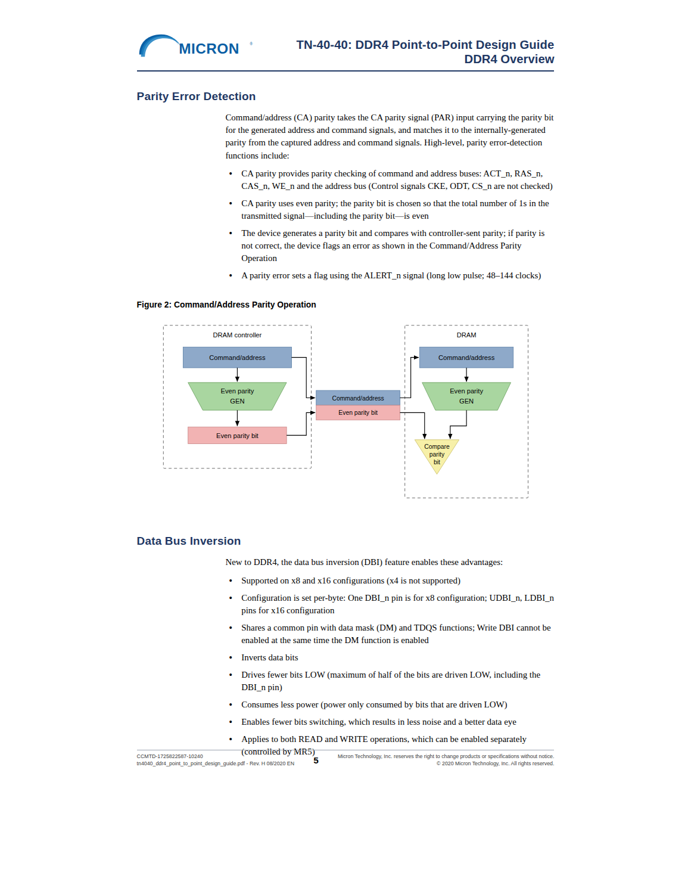MICRON ®
TN-40-40: DDR4 Point-to-Point Design Guide
DDR4 Overview
Parity Error Detection
Command/address (CA) parity takes the CA parity signal (PAR) input carrying the parity bit for the generated address and command signals, and matches it to the internally-generated parity from the captured address and command signals. High-level, parity error-detection functions include:
CA parity provides parity checking of command and address buses: ACT_n, RAS_n, CAS_n, WE_n and the address bus (Control signals CKE, ODT, CS_n are not checked)
CA parity uses even parity; the parity bit is chosen so that the total number of 1s in the transmitted signal—including the parity bit—is even
The device generates a parity bit and compares with controller-sent parity; if parity is not correct, the device flags an error as shown in the Command/Address Parity Operation
A parity error sets a flag using the ALERT_n signal (long low pulse; 48–144 clocks)
Figure 2: Command/Address Parity Operation
DRAM controller DRAM Command/address Even parity GEN Even parity bit Command/address Even parity bit Command/address Even parity GEN Compare parity bit
Data Bus Inversion
New to DDR4, the data bus inversion (DBI) feature enables these advantages:
Supported on x8 and x16 configurations (x4 is not supported)
Configuration is set per-byte: One DBI_n pin is for x8 configuration; UDBI_n, LDBI_n pins for x16 configuration
Shares a common pin with data mask (DM) and TDQS functions; Write DBI cannot be enabled at the same time the DM function is enabled
Inverts data bits
Drives fewer bits LOW (maximum of half of the bits are driven LOW, including the DBI_n pin)
Consumes less power (power only consumed by bits that are driven LOW)
Enables fewer bits switching, which results in less noise and a better data eye
Applies to both READ and WRITE operations, which can be enabled separately (controlled by MR5)
CCMTD-1725822587-10240
tn4040_ddr4_point_to_point_design_guide.pdf - Rev. H 08/2020 EN
5
Micron Technology, Inc. reserves the right to change products or specifications without notice.
© 2020 Micron Technology, Inc. All rights reserved.